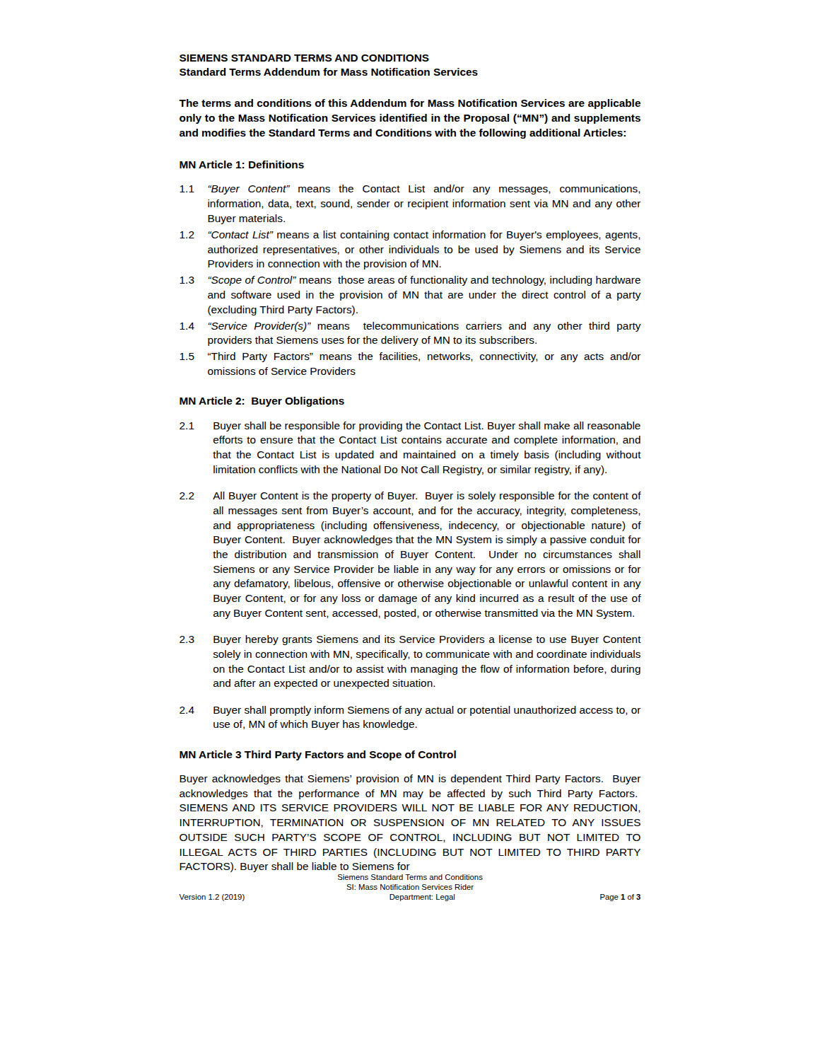Siemens Standard Terms and Conditions
Standard Terms Addendum for Mass Notification Services
The terms and conditions of this Addendum for Mass Notification Services are applicable only to the Mass Notification Services identified in the Proposal (“MN”) and supplements and modifies the Standard Terms and Conditions with the following additional Articles:
MN Article 1: Definitions
1.1
“Buyer Content” means the Contact List and/or any messages, communications, information, data, text, sound, sender or recipient information sent via MN and any other Buyer materials.
1.2
“Contact List” means a list containing contact information for Buyer's employees, agents, authorized representatives, or other individuals to be used by Siemens and its Service Providers in connection with the provision of MN.
1.3
“Scope of Control” means those areas of functionality and technology, including hardware and software used in the provision of MN that are under the direct control of a party (excluding Third Party Factors).
1.4
“Service Provider(s)” means telecommunications carriers and any other third party providers that Siemens uses for the delivery of MN to its subscribers.
1.5
“Third Party Factors” means the facilities, networks, connectivity, or any acts and/or omissions of Service Providers
MN Article 2: Buyer Obligations
2.1
Buyer shall be responsible for providing the Contact List. Buyer shall make all reasonable efforts to ensure that the Contact List contains accurate and complete information, and that the Contact List is updated and maintained on a timely basis (including without limitation conflicts with the National Do Not Call Registry, or similar registry, if any).
2.2
All Buyer Content is the property of Buyer. Buyer is solely responsible for the content of all messages sent from Buyer’s account, and for the accuracy, integrity, completeness, and appropriateness (including offensiveness, indecency, or objectionable nature) of Buyer Content. Buyer acknowledges that the MN System is simply a passive conduit for the distribution and transmission of Buyer Content. Under no circumstances shall Siemens or any Service Provider be liable in any way for any errors or omissions or for any defamatory, libelous, offensive or otherwise objectionable or unlawful content in any Buyer Content, or for any loss or damage of any kind incurred as a result of the use of any Buyer Content sent, accessed, posted, or otherwise transmitted via the MN System.
2.3
Buyer hereby grants Siemens and its Service Providers a license to use Buyer Content solely in connection with MN, specifically, to communicate with and coordinate individuals on the Contact List and/or to assist with managing the flow of information before, during and after an expected or unexpected situation.
2.4
Buyer shall promptly inform Siemens of any actual or potential unauthorized access to, or use of, MN of which Buyer has knowledge.
MN Article 3 Third Party Factors and Scope of Control
Buyer acknowledges that Siemens’ provision of MN is dependent Third Party Factors. Buyer acknowledges that the performance of MN may be affected by such Third Party Factors. Siemens and its Service Providers will not be liable for any reduction, interruption, termination or suspension of MN related to any issues outside such party’s scope of control, including but not limited to illegal acts of third parties (including but not limited to Third Party Factors). Buyer shall be liable to Siemens for
Siemens Standard Terms and Conditions
SI: Mass Notification Services Rider
Version 1.2 (2019)
Department: Legal
Page 1 of 3